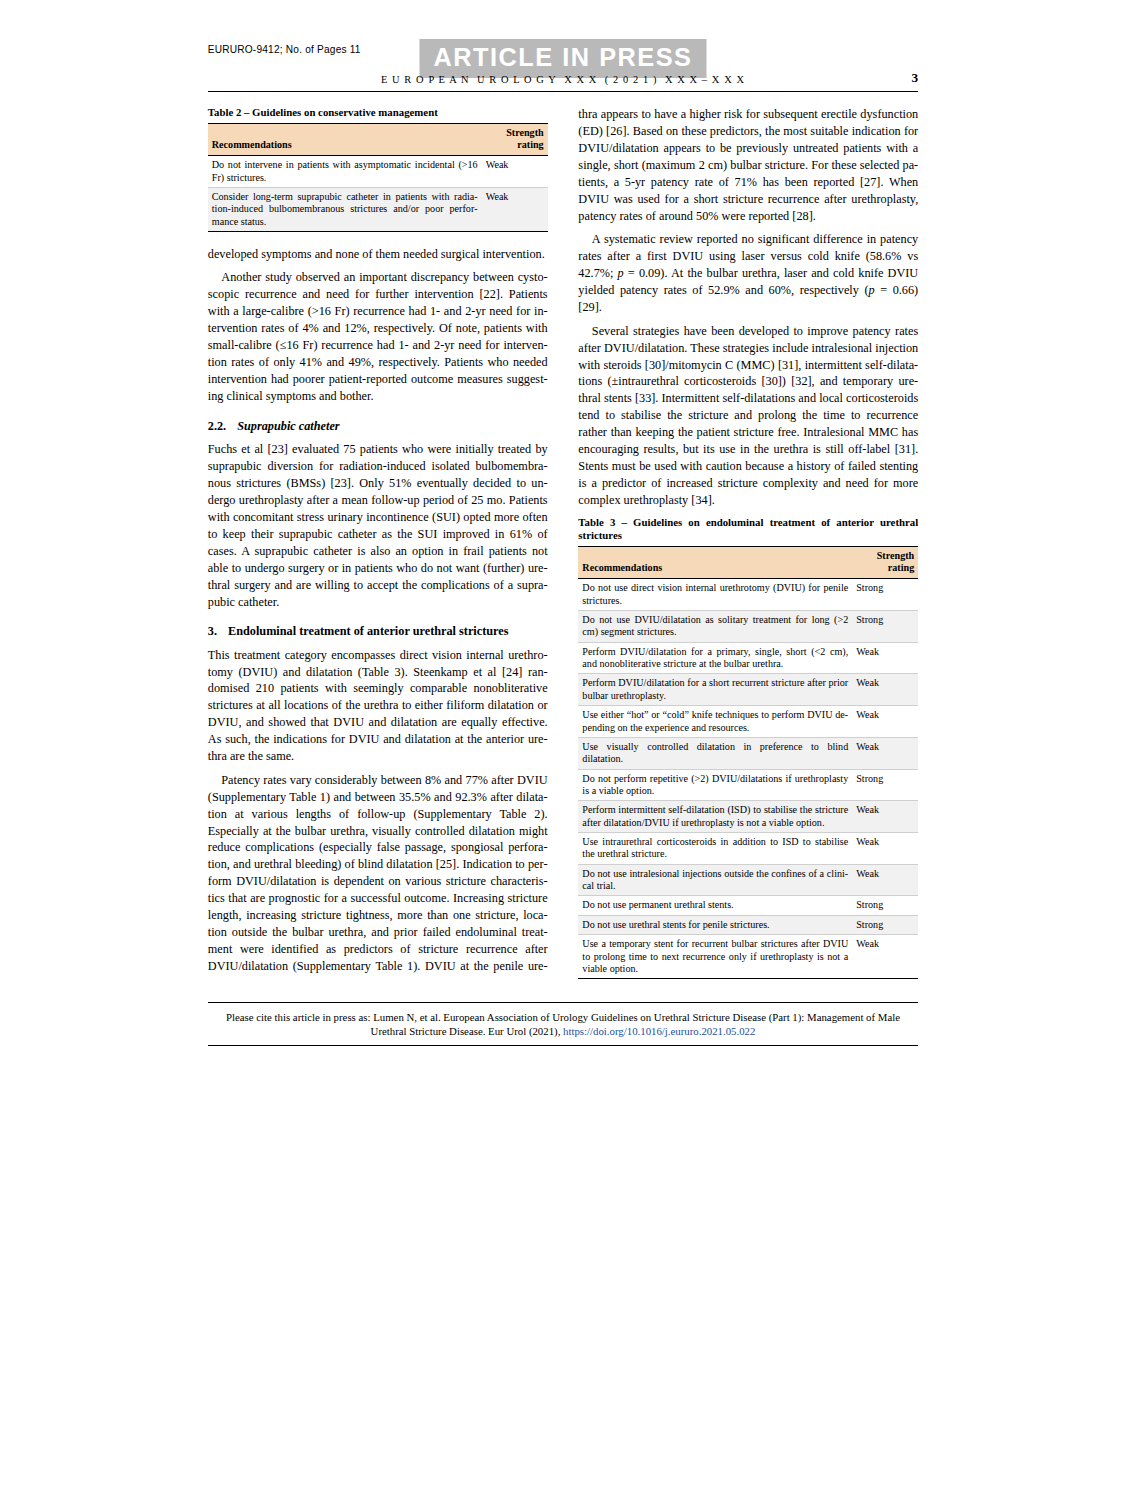EURURO-9412; No. of Pages 11
ARTICLE IN PRESS
E U R O P E A N U R O L O G Y X X X ( 2 0 2 1 ) X X X – X X X
3
Table 2 – Guidelines on conservative management
| Recommendations | Strength rating |
| --- | --- |
| Do not intervene in patients with asymptomatic incidental (>16 Fr) strictures. | Weak |
| Consider long-term suprapubic catheter in patients with radiation-induced bulbomembranous strictures and/or poor performance status. | Weak |
developed symptoms and none of them needed surgical intervention.
Another study observed an important discrepancy between cystoscopic recurrence and need for further intervention [22]. Patients with a large-calibre (>16 Fr) recurrence had 1- and 2-yr need for intervention rates of 4% and 12%, respectively. Of note, patients with small-calibre (≤16 Fr) recurrence had 1- and 2-yr need for intervention rates of only 41% and 49%, respectively. Patients who needed intervention had poorer patient-reported outcome measures suggesting clinical symptoms and bother.
2.2. Suprapubic catheter
Fuchs et al [23] evaluated 75 patients who were initially treated by suprapubic diversion for radiation-induced isolated bulbomembranous strictures (BMSs) [23]. Only 51% eventually decided to undergo urethroplasty after a mean follow-up period of 25 mo. Patients with concomitant stress urinary incontinence (SUI) opted more often to keep their suprapubic catheter as the SUI improved in 61% of cases. A suprapubic catheter is also an option in frail patients not able to undergo surgery or in patients who do not want (further) urethral surgery and are willing to accept the complications of a suprapubic catheter.
3. Endoluminal treatment of anterior urethral strictures
This treatment category encompasses direct vision internal urethrotomy (DVIU) and dilatation (Table 3). Steenkamp et al [24] randomised 210 patients with seemingly comparable nonobliterative strictures at all locations of the urethra to either filiform dilatation or DVIU, and showed that DVIU and dilatation are equally effective. As such, the indications for DVIU and dilatation at the anterior urethra are the same.
Patency rates vary considerably between 8% and 77% after DVIU (Supplementary Table 1) and between 35.5% and 92.3% after dilatation at various lengths of follow-up (Supplementary Table 2). Especially at the bulbar urethra, visually controlled dilatation might reduce complications (especially false passage, spongiosal perforation, and urethral bleeding) of blind dilatation [25]. Indication to perform DVIU/dilatation is dependent on various stricture characteristics that are prognostic for a successful outcome. Increasing stricture length, increasing stricture tightness, more than one stricture, location outside the bulbar urethra, and prior failed endoluminal treatment were identified as predictors of stricture recurrence after DVIU/dilatation (Supplementary Table 1). DVIU at the penile urethra appears to have a higher risk for subsequent erectile dysfunction (ED) [26]. Based on these predictors, the most suitable indication for DVIU/dilatation appears to be previously untreated patients with a single, short (maximum 2 cm) bulbar stricture. For these selected patients, a 5-yr patency rate of 71% has been reported [27]. When DVIU was used for a short stricture recurrence after urethroplasty, patency rates of around 50% were reported [28].
A systematic review reported no significant difference in patency rates after a first DVIU using laser versus cold knife (58.6% vs 42.7%; p = 0.09). At the bulbar urethra, laser and cold knife DVIU yielded patency rates of 52.9% and 60%, respectively (p = 0.66) [29].
Several strategies have been developed to improve patency rates after DVIU/dilatation. These strategies include intralesional injection with steroids [30]/mitomycin C (MMC) [31], intermittent self-dilatations (±intraurethral corticosteroids [30]) [32], and temporary urethral stents [33]. Intermittent self-dilatations and local corticosteroids tend to stabilise the stricture and prolong the time to recurrence rather than keeping the patient stricture free. Intralesional MMC has encouraging results, but its use in the urethra is still off-label [31]. Stents must be used with caution because a history of failed stenting is a predictor of increased stricture complexity and need for more complex urethroplasty [34].
Table 3 – Guidelines on endoluminal treatment of anterior urethral strictures
| Recommendations | Strength rating |
| --- | --- |
| Do not use direct vision internal urethrotomy (DVIU) for penile strictures. | Strong |
| Do not use DVIU/dilatation as solitary treatment for long (>2 cm) segment strictures. | Strong |
| Perform DVIU/dilatation for a primary, single, short (<2 cm), and nonobliterative stricture at the bulbar urethra. | Weak |
| Perform DVIU/dilatation for a short recurrent stricture after prior bulbar urethroplasty. | Weak |
| Use either “hot” or “cold” knife techniques to perform DVIU depending on the experience and resources. | Weak |
| Use visually controlled dilatation in preference to blind dilatation. | Weak |
| Do not perform repetitive (>2) DVIU/dilatations if urethroplasty is a viable option. | Strong |
| Perform intermittent self-dilatation (ISD) to stabilise the stricture after dilatation/DVIU if urethroplasty is not a viable option. | Weak |
| Use intraurethral corticosteroids in addition to ISD to stabilise the urethral stricture. | Weak |
| Do not use intralesional injections outside the confines of a clinical trial. | Weak |
| Do not use permanent urethral stents. | Strong |
| Do not use urethral stents for penile strictures. | Strong |
| Use a temporary stent for recurrent bulbar strictures after DVIU to prolong time to next recurrence only if urethroplasty is not a viable option. | Weak |
Please cite this article in press as: Lumen N, et al. European Association of Urology Guidelines on Urethral Stricture Disease (Part 1): Management of Male Urethral Stricture Disease. Eur Urol (2021), https://doi.org/10.1016/j.eururo.2021.05.022